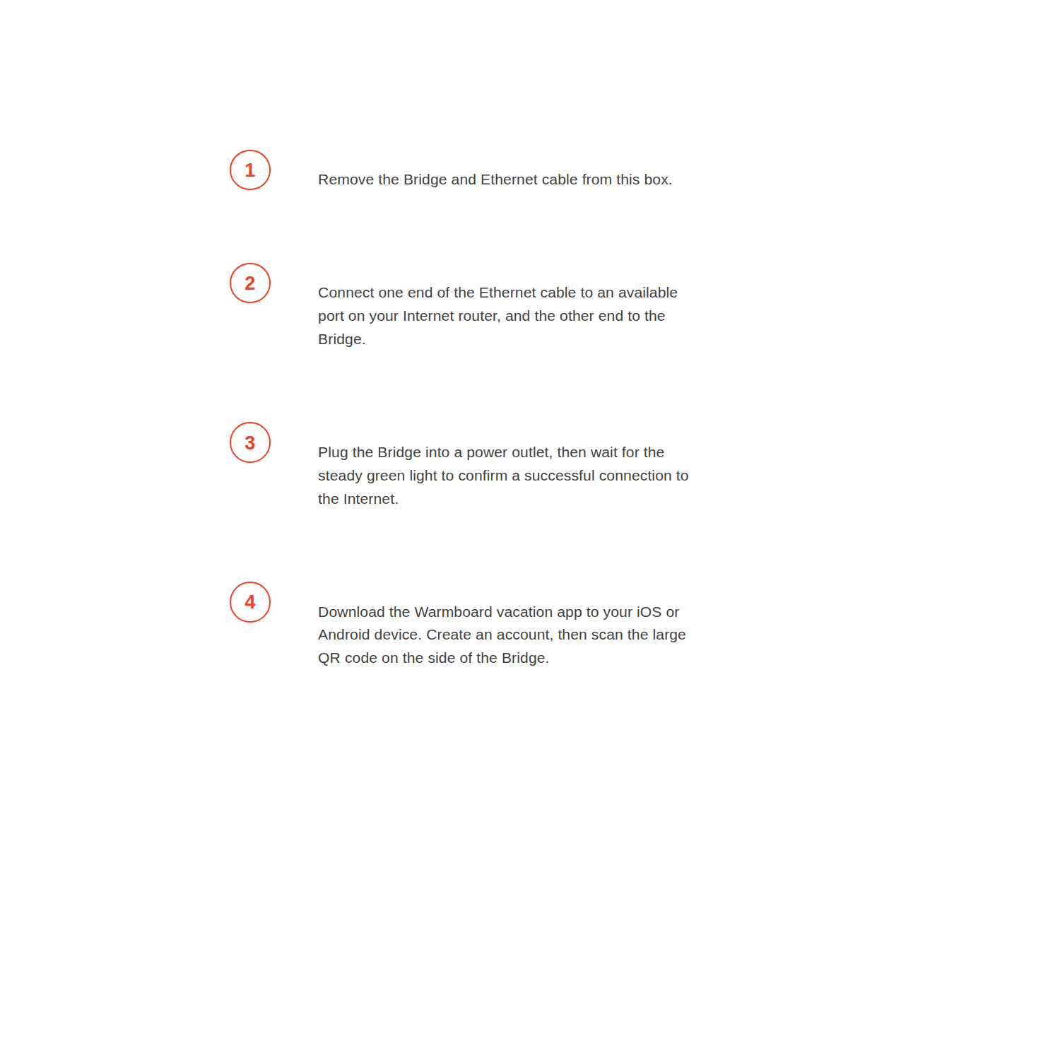1
Remove the Bridge and Ethernet cable from this box.
2
Connect one end of the Ethernet cable to an available port on your Internet router, and the other end to the Bridge.
3
Plug the Bridge into a power outlet, then wait for the steady green light to confirm a successful connection to the Internet.
4
Download the Warmboard vacation app to your iOS or Android device. Create an account, then scan the large QR code on the side of the Bridge.